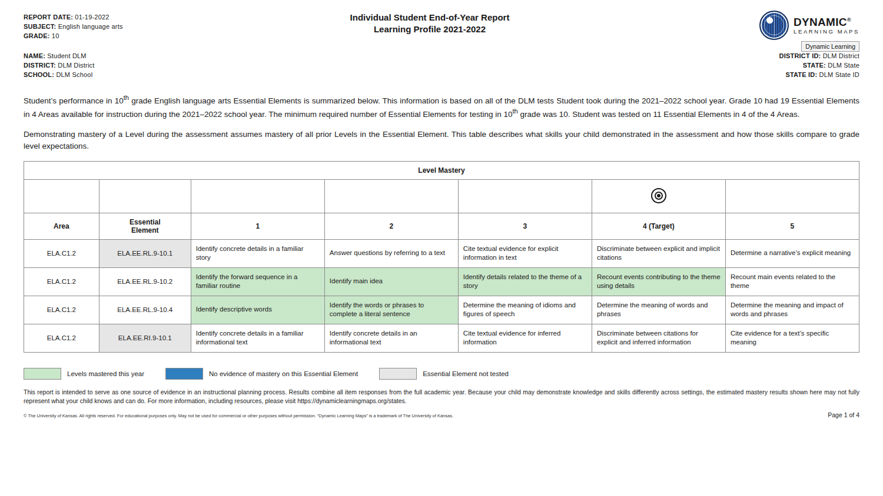REPORT DATE: 01-19-2022
SUBJECT: English language arts
GRADE: 10
Individual Student End-of-Year Report
Learning Profile 2021-2022
DYNAMIC®
LEARNING MAPS
Dynamic Learning
NAME: Student DLM
DISTRICT: DLM District
SCHOOL: DLM School
DISTRICT ID: DLM District
STATE: DLM State
STATE ID: DLM State ID
Student’s performance in 10th grade English language arts Essential Elements is summarized below. This information is based on all of the DLM tests Student took during the 2021–2022 school year. Grade 10 had 19 Essential Elements in 4 Areas available for instruction during the 2021–2022 school year. The minimum required number of Essential Elements for testing in 10th grade was 10. Student was tested on 11 Essential Elements in 4 of the 4 Areas.
Demonstrating mastery of a Level during the assessment assumes mastery of all prior Levels in the Essential Element. This table describes what skills your child demonstrated in the assessment and how those skills compare to grade level expectations.
| Level Mastery |
| Area | Essential Element | 1 | 2 | 3 | 4 (Target) | 5 |
| ELA.C1.2 | ELA.EE.RL.9-10.1 | Identify concrete details in a familiar story | Answer questions by referring to a text | Cite textual evidence for explicit information in text | Discriminate between explicit and implicit citations | Determine a narrative’s explicit meaning |
| ELA.C1.2 | ELA.EE.RL.9-10.2 | Identify the forward sequence in a familiar routine | Identify main idea | Identify details related to the theme of a story | Recount events contributing to the theme using details | Recount main events related to the theme |
| ELA.C1.2 | ELA.EE.RL.9-10.4 | Identify descriptive words | Identify the words or phrases to complete a literal sentence | Determine the meaning of idioms and figures of speech | Determine the meaning of words and phrases | Determine the meaning and impact of words and phrases |
| ELA.C1.2 | ELA.EE.RI.9-10.1 | Identify concrete details in a familiar informational text | Identify concrete details in an informational text | Cite textual evidence for inferred information | Discriminate between citations for explicit and inferred information | Cite evidence for a text’s specific meaning |
Levels mastered this year No evidence of mastery on this Essential Element Essential Element not tested
This report is intended to serve as one source of evidence in an instructional planning process. Results combine all item responses from the full academic year. Because your child may demonstrate knowledge and skills differently across settings, the estimated mastery results shown here may not fully represent what your child knows and can do. For more information, including resources, please visit https://dynamiclearningmaps.org/states.
© The University of Kansas. All rights reserved. For educational purposes only. May not be used for commercial or other purposes without permission. “Dynamic Learning Maps” is a trademark of The University of Kansas.
Page 1 of 4